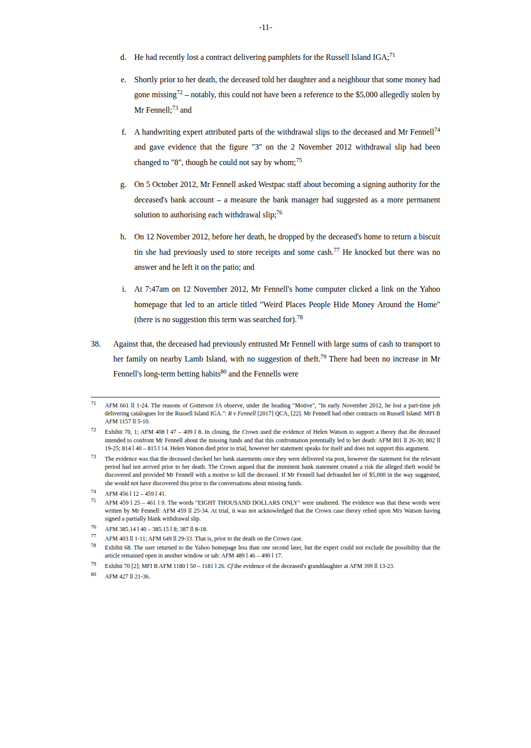-11-
He had recently lost a contract delivering pamphlets for the Russell Island IGA;71
Shortly prior to her death, the deceased told her daughter and a neighbour that some money had gone missing72 – notably, this could not have been a reference to the $5,000 allegedly stolen by Mr Fennell;73 and
A handwriting expert attributed parts of the withdrawal slips to the deceased and Mr Fennell74 and gave evidence that the figure "3" on the 2 November 2012 withdrawal slip had been changed to "8", though he could not say by whom;75
On 5 October 2012, Mr Fennell asked Westpac staff about becoming a signing authority for the deceased's bank account – a measure the bank manager had suggested as a more permanent solution to authorising each withdrawal slip;76
On 12 November 2012, before her death, he dropped by the deceased's home to return a biscuit tin she had previously used to store receipts and some cash.77 He knocked but there was no answer and he left it on the patio; and
At 7:47am on 12 November 2012, Mr Fennell's home computer clicked a link on the Yahoo homepage that led to an article titled "Weird Places People Hide Money Around the Home" (there is no suggestion this term was searched for).78
38.
Against that, the deceased had previously entrusted Mr Fennell with large sums of cash to transport to her family on nearby Lamb Island, with no suggestion of theft.79 There had been no increase in Mr Fennell's long-term betting habits80 and the Fennells were
AFM 661 ll 1-24. The reasons of Gotterson JA observe, under the heading "Motive", "In early November 2012, he lost a part-time job delivering catalogues for the Russell Island IGA.": R v Fennell [2017] QCA, [22]. Mr Fennell had other contracts on Russell Island: MFI B AFM 1157 ll 5-10.
Exhibit 70, 1; AFM 408 l 47 – 409 l 8. In closing, the Crown used the evidence of Helen Watson to support a theory that the deceased intended to confront Mr Fennell about the missing funds and that this confrontation potentially led to her death: AFM 801 ll 26-30; 802 ll 19-25; 814 l 40 – 815 l 14. Helen Watson died prior to trial, however her statement speaks for itself and does not support this argument.
The evidence was that the deceased checked her bank statements once they were delivered via post, however the statement for the relevant period had not arrived prior to her death. The Crown argued that the imminent bank statement created a risk the alleged theft would be discovered and provided Mr Fennell with a motive to kill the deceased. If Mr Fennell had defrauded her of $5,000 in the way suggested, she would not have discovered this prior to the conversations about missing funds.
AFM 456 l 12 – 459 l 41.
AFM 459 l 25 – 461 l 9. The words "EIGHT THOUSAND DOLLARS ONLY" were unaltered. The evidence was that these words were written by Mr Fennell: AFM 459 ll 25-34. At trial, it was not acknowledged that the Crown case theory relied upon Mrs Watson having signed a partially blank withdrawal slip.
AFM 385.14 l 40 – 385.15 l 8; 387 ll 8-18.
AFM 403 ll 1-11; AFM 649 ll 29-33. That is, prior to the death on the Crown case.
Exhibit 68. The user returned to the Yahoo homepage less than one second later, but the expert could not exclude the possibility that the article remained open in another window or tab: AFM 489 l 46 – 490 l 17.
Exhibit 70 [2]; MFI B AFM 1180 l 50 – 1181 l 26. Cf the evidence of the deceased's granddaughter at AFM 399 ll 13-23.
AFM 427 ll 21-36.